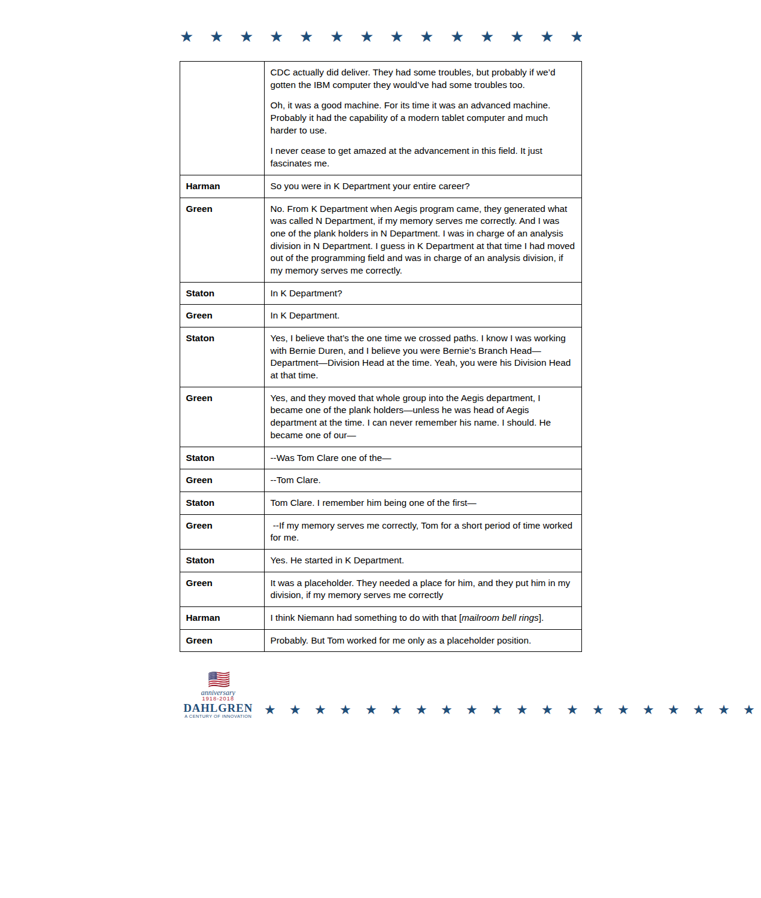★ ★ ★ ★ ★ ★ ★ ★ ★ ★ ★ ★ ★ ★ ★ ★ ★ ★ ★ ★ ★ ★ ★ ★ ★ ★
| | CDC actually did deliver. They had some troubles, but probably if we’d gotten the IBM computer they would’ve had some troubles too. Oh, it was a good machine. For its time it was an advanced machine. Probably it had the capability of a modern tablet computer and much harder to use. I never cease to get amazed at the advancement in this field. It just fascinates me. |
| Harman | So you were in K Department your entire career? |
| Green | No. From K Department when Aegis program came, they generated what was called N Department, if my memory serves me correctly. And I was one of the plank holders in N Department. I was in charge of an analysis division in N Department. I guess in K Department at that time I had moved out of the programming field and was in charge of an analysis division, if my memory serves me correctly. |
| Staton | In K Department? |
| Green | In K Department. |
| Staton | Yes, I believe that’s the one time we crossed paths. I know I was working with Bernie Duren, and I believe you were Bernie’s Branch Head—Department—Division Head at the time. Yeah, you were his Division Head at that time. |
| Green | Yes, and they moved that whole group into the Aegis department, I became one of the plank holders—unless he was head of Aegis department at the time. I can never remember his name. I should. He became one of our— |
| Staton | --Was Tom Clare one of the— |
| Green | --Tom Clare. |
| Staton | Tom Clare. I remember him being one of the first— |
| Green | --If my memory serves me correctly, Tom for a short period of time worked for me. |
| Staton | Yes. He started in K Department. |
| Green | It was a placeholder. They needed a place for him, and they put him in my division, if my memory serves me correctly |
| Harman | I think Niemann had something to do with that [ mailroom bell rings ]. |
| Green | Probably. But Tom worked for me only as a placeholder position. |
🇺🇸
anniversary
1918-2018
DAHLGREN
A CENTURY OF INNOVATION
★ ★ ★ ★ ★ ★ ★ ★ ★ ★ ★ ★ ★ ★ ★ ★ ★ ★ ★ ★
6